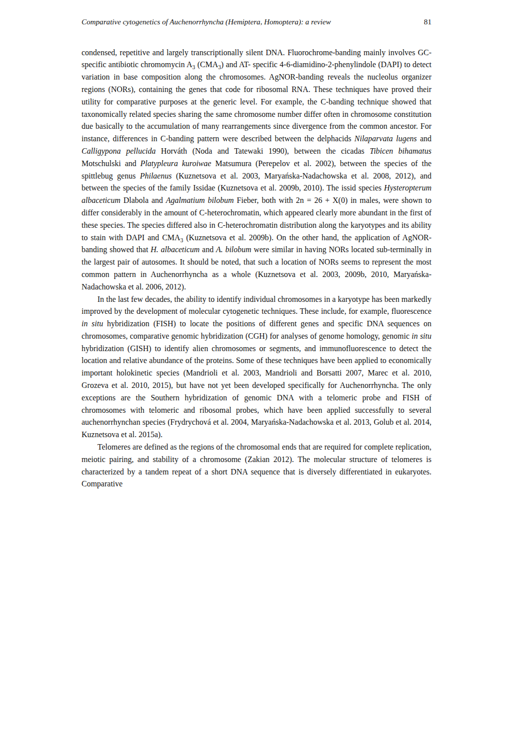Comparative cytogenetics of Auchenorrhyncha (Hemiptera, Homoptera): a review 81
condensed, repetitive and largely transcriptionally silent DNA. Fluorochrome-banding mainly involves GC-specific antibiotic chromomycin A3 (CMA3) and AT- specific 4-6-diamidino-2-phenylindole (DAPI) to detect variation in base composition along the chromosomes. AgNOR-banding reveals the nucleolus organizer regions (NORs), containing the genes that code for ribosomal RNA. These techniques have proved their utility for comparative purposes at the generic level. For example, the C-banding technique showed that taxonomically related species sharing the same chromosome number differ often in chromosome constitution due basically to the accumulation of many rearrangements since divergence from the common ancestor. For instance, differences in C-banding pattern were described between the delphacids Nilaparvata lugens and Calligypona pellucida Horváth (Noda and Tatewaki 1990), between the cicadas Tibicen bihamatus Motschulski and Platypleura kuroiwae Matsumura (Perepelov et al. 2002), between the species of the spittlebug genus Philaenus (Kuznetsova et al. 2003, Maryańska-Nadachowska et al. 2008, 2012), and between the species of the family Issidae (Kuznetsova et al. 2009b, 2010). The issid species Hysteropterum albaceticum Dlabola and Agalmatium bilobum Fieber, both with 2n = 26 + X(0) in males, were shown to differ considerably in the amount of C-heterochromatin, which appeared clearly more abundant in the first of these species. The species differed also in C-heterochromatin distribution along the karyotypes and its ability to stain with DAPI and CMA3 (Kuznetsova et al. 2009b). On the other hand, the application of AgNOR-banding showed that H. albaceticum and A. bilobum were similar in having NORs located sub-terminally in the largest pair of autosomes. It should be noted, that such a location of NORs seems to represent the most common pattern in Auchenorrhyncha as a whole (Kuznetsova et al. 2003, 2009b, 2010, Maryańska-Nadachowska et al. 2006, 2012).
In the last few decades, the ability to identify individual chromosomes in a karyotype has been markedly improved by the development of molecular cytogenetic techniques. These include, for example, fluorescence in situ hybridization (FISH) to locate the positions of different genes and specific DNA sequences on chromosomes, comparative genomic hybridization (CGH) for analyses of genome homology, genomic in situ hybridization (GISH) to identify alien chromosomes or segments, and immunofluorescence to detect the location and relative abundance of the proteins. Some of these techniques have been applied to economically important holokinetic species (Mandrioli et al. 2003, Mandrioli and Borsatti 2007, Marec et al. 2010, Grozeva et al. 2010, 2015), but have not yet been developed specifically for Auchenorrhyncha. The only exceptions are the Southern hybridization of genomic DNA with a telomeric probe and FISH of chromosomes with telomeric and ribosomal probes, which have been applied successfully to several auchenorrhynchan species (Frydrychová et al. 2004, Maryańska-Nadachowska et al. 2013, Golub et al. 2014, Kuznetsova et al. 2015a).
Telomeres are defined as the regions of the chromosomal ends that are required for complete replication, meiotic pairing, and stability of a chromosome (Zakian 2012). The molecular structure of telomeres is characterized by a tandem repeat of a short DNA sequence that is diversely differentiated in eukaryotes. Comparative